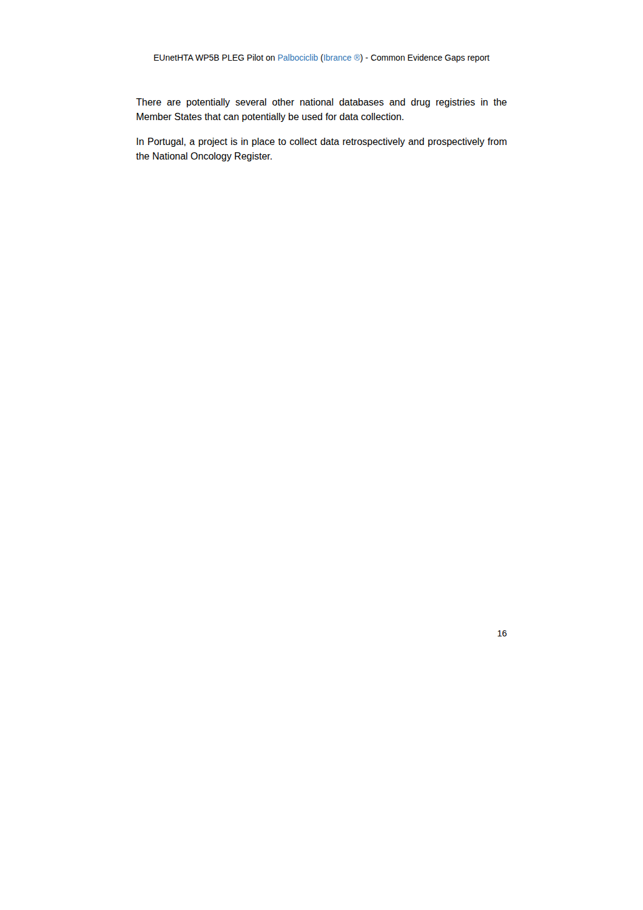EUnetHTA WP5B PLEG Pilot on Palbociclib (Ibrance ®) - Common Evidence Gaps report
There are potentially several other national databases and drug registries in the Member States that can potentially be used for data collection.
In Portugal, a project is in place to collect data retrospectively and prospectively from the National Oncology Register.
16